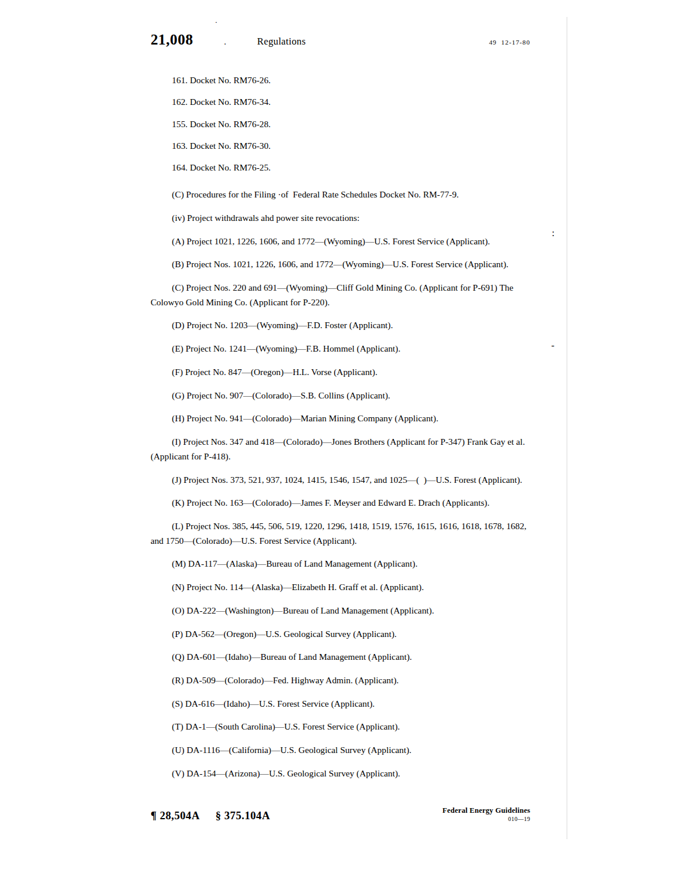.
:
-
21,008 . Regulations 49 12-17-80
161. Docket No. RM76-26.
162. Docket No. RM76-34.
155. Docket No. RM76-28.
163. Docket No. RM76-30.
164. Docket No. RM76-25.
(C) Procedures for the Filing ·of Federal Rate Schedules Docket No. RM-77-9.
(iv) Project withdrawals ahd power site revocations:
(A) Project 1021, 1226, 1606, and 1772—(Wyoming)—U.S. Forest Service (Applicant).
(B) Project Nos. 1021, 1226, 1606, and 1772—(Wyoming)—U.S. Forest Service (Applicant).
(C) Project Nos. 220 and 691—(Wyoming)—Cliff Gold Mining Co. (Applicant for P-691) The Colowyo Gold Mining Co. (Applicant for P-220).
(D) Project No. 1203—(Wyoming)—F.D. Foster (Applicant).
(E) Project No. 1241—(Wyoming)—F.B. Hommel (Applicant).
(F) Project No. 847—(Oregon)—H.L. Vorse (Applicant).
(G) Project No. 907—(Colorado)—S.B. Collins (Applicant).
(H) Project No. 941—(Colorado)—Marian Mining Company (Applicant).
(I) Project Nos. 347 and 418—(Colorado)—Jones Brothers (Applicant for P-347) Frank Gay et al. (Applicant for P-418).
(J) Project Nos. 373, 521, 937, 1024, 1415, 1546, 1547, and 1025—( )—U.S. Forest (Applicant).
(K) Project No. 163—(Colorado)—James F. Meyser and Edward E. Drach (Applicants).
(L) Project Nos. 385, 445, 506, 519, 1220, 1296, 1418, 1519, 1576, 1615, 1616, 1618, 1678, 1682, and 1750—(Colorado)—U.S. Forest Service (Applicant).
(M) DA-117—(Alaska)—Bureau of Land Management (Applicant).
(N) Project No. 114—(Alaska)—Elizabeth H. Graff et al. (Applicant).
(O) DA-222—(Washington)—Bureau of Land Management (Applicant).
(P) DA-562—(Oregon)—U.S. Geological Survey (Applicant).
(Q) DA-601—(Idaho)—Bureau of Land Management (Applicant).
(R) DA-509—(Colorado)—Fed. Highway Admin. (Applicant).
(S) DA-616—(Idaho)—U.S. Forest Service (Applicant).
(T) DA-1—(South Carolina)—U.S. Forest Service (Applicant).
(U) DA-1116—(California)—U.S. Geological Survey (Applicant).
(V) DA-154—(Arizona)—U.S. Geological Survey (Applicant).
¶ 28,504A§ 375.104A
Federal Energy Guidelines 010—19